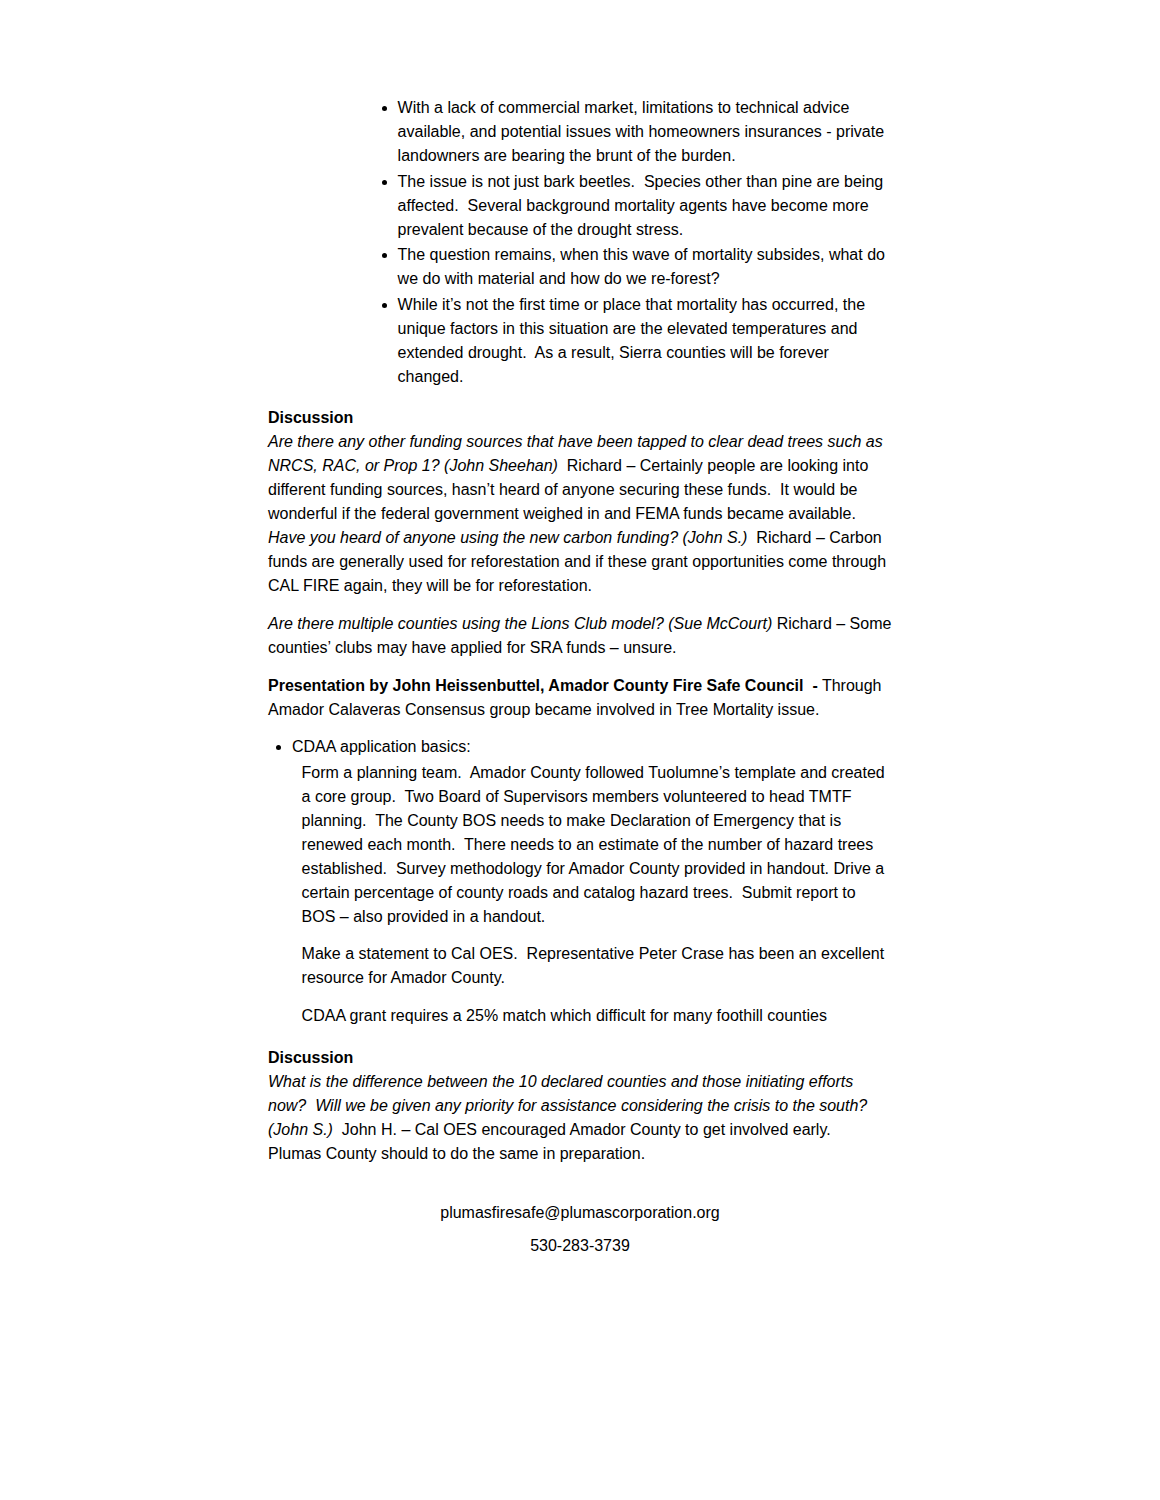With a lack of commercial market, limitations to technical advice available, and potential issues with homeowners insurances - private landowners are bearing the brunt of the burden.
The issue is not just bark beetles. Species other than pine are being affected. Several background mortality agents have become more prevalent because of the drought stress.
The question remains, when this wave of mortality subsides, what do we do with material and how do we re-forest?
While it’s not the first time or place that mortality has occurred, the unique factors in this situation are the elevated temperatures and extended drought. As a result, Sierra counties will be forever changed.
Discussion
Are there any other funding sources that have been tapped to clear dead trees such as NRCS, RAC, or Prop 1? (John Sheehan) Richard – Certainly people are looking into different funding sources, hasn’t heard of anyone securing these funds. It would be wonderful if the federal government weighed in and FEMA funds became available. Have you heard of anyone using the new carbon funding? (John S.) Richard – Carbon funds are generally used for reforestation and if these grant opportunities come through CAL FIRE again, they will be for reforestation.
Are there multiple counties using the Lions Club model? (Sue McCourt) Richard – Some counties’ clubs may have applied for SRA funds – unsure.
Presentation by John Heissenbuttel, Amador County Fire Safe Council - Through Amador Calaveras Consensus group became involved in Tree Mortality issue.
CDAA application basics:
Form a planning team. Amador County followed Tuolumne’s template and created a core group. Two Board of Supervisors members volunteered to head TMTF planning. The County BOS needs to make Declaration of Emergency that is renewed each month. There needs to an estimate of the number of hazard trees established. Survey methodology for Amador County provided in handout. Drive a certain percentage of county roads and catalog hazard trees. Submit report to BOS – also provided in a handout.
Make a statement to Cal OES. Representative Peter Crase has been an excellent resource for Amador County.
CDAA grant requires a 25% match which difficult for many foothill counties
Discussion
What is the difference between the 10 declared counties and those initiating efforts now? Will we be given any priority for assistance considering the crisis to the south? (John S.) John H. – Cal OES encouraged Amador County to get involved early. Plumas County should to do the same in preparation.
plumasfiresafe@plumascorporation.org
530-283-3739